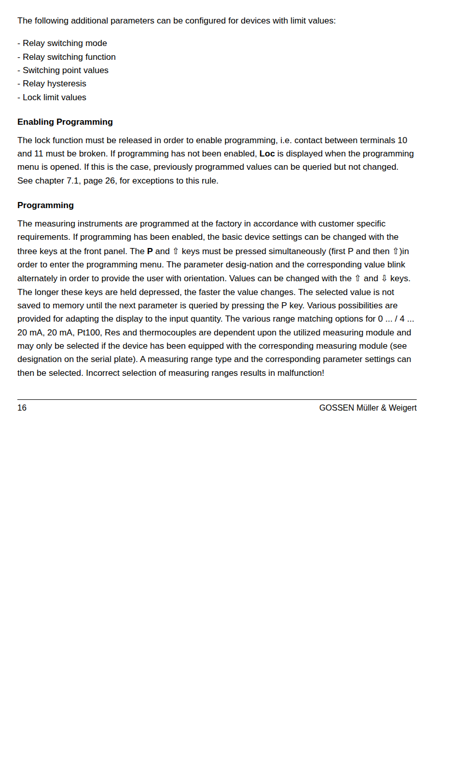The following additional parameters can be configured for devices with limit values:
- Relay switching mode
- Relay switching function
- Switching point values
- Relay hysteresis
- Lock limit values
Enabling Programming
The lock function must be released in order to enable programming, i.e. contact between terminals 10 and 11 must be broken. If programming has not been enabled, Loc is displayed when the programming menu is opened. If this is the case, previously programmed values can be queried but not changed.
See chapter 7.1, page 26, for exceptions to this rule.
Programming
The measuring instruments are programmed at the factory in accordance with customer specific requirements. If programming has been enabled, the basic device settings can be changed with the three keys at the front panel. The P and ⇧ keys must be pressed simultaneously (first P and then ⇧)in order to enter the programming menu. The parameter desig-nation and the corresponding value blink alternately in order to provide the user with orientation. Values can be changed with the ⇧ and ⇩ keys. The longer these keys are held depressed, the faster the value changes. The selected value is not saved to memory until the next parameter is queried by pressing the P key. Various possibilities are provided for adapting the display to the input quantity. The various range matching options for 0 ... / 4 ... 20 mA, 20 mA, Pt100, Res and thermocouples are dependent upon the utilized measuring module and may only be selected if the device has been equipped with the corresponding measuring module (see designation on the serial plate). A measuring range type and the corresponding parameter settings can then be selected. Incorrect selection of measuring ranges results in malfunction!
16 GOSSEN Müller & Weigert